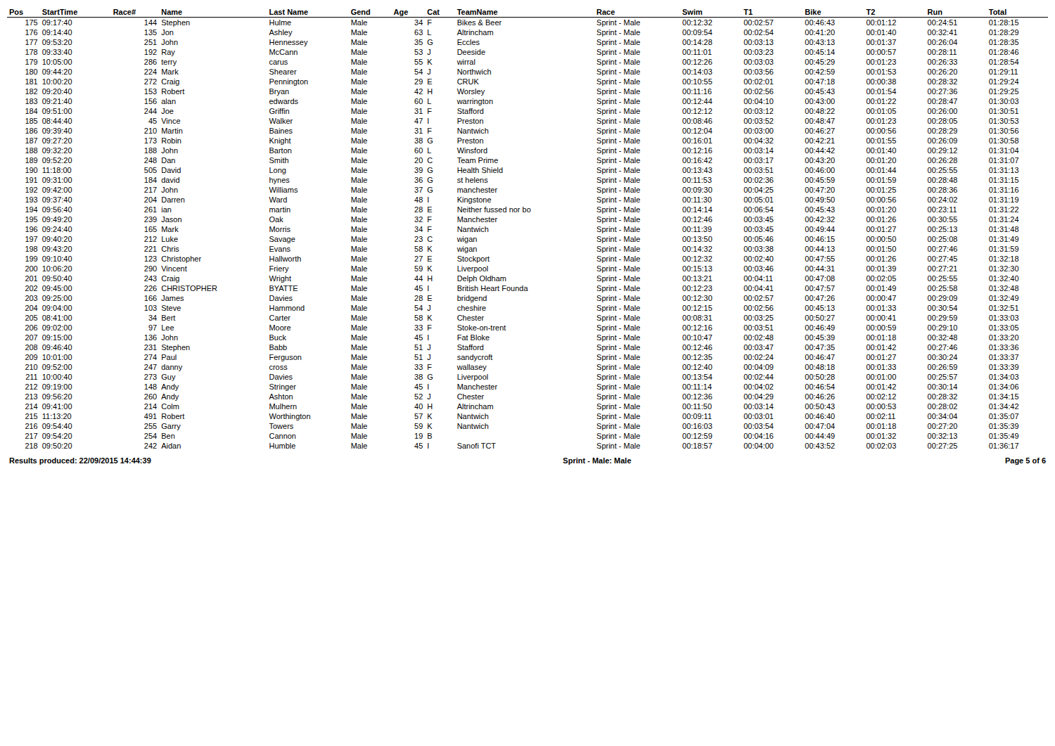| Pos | StartTime | Race# | Name | Last Name | Gend | Age | Cat | TeamName | Race | Swim | T1 | Bike | T2 | Run | Total |
| --- | --- | --- | --- | --- | --- | --- | --- | --- | --- | --- | --- | --- | --- | --- | --- |
| 175 | 09:17:40 | 144 | Stephen | Hulme | Male | 34 | F | Bikes & Beer | Sprint - Male | 00:12:32 | 00:02:57 | 00:46:43 | 00:01:12 | 00:24:51 | 01:28:15 |
| 176 | 09:14:40 | 135 | Jon | Ashley | Male | 63 | L | Altrincham | Sprint - Male | 00:09:54 | 00:02:54 | 00:41:20 | 00:01:40 | 00:32:41 | 01:28:29 |
| 177 | 09:53:20 | 251 | John | Hennessey | Male | 35 | G | Eccles | Sprint - Male | 00:14:28 | 00:03:13 | 00:43:13 | 00:01:37 | 00:26:04 | 01:28:35 |
| 178 | 09:33:40 | 192 | Ray | McCann | Male | 53 | J | Deeside | Sprint - Male | 00:11:01 | 00:03:23 | 00:45:14 | 00:00:57 | 00:28:11 | 01:28:46 |
| 179 | 10:05:00 | 286 | terry | carus | Male | 55 | K | wirral | Sprint - Male | 00:12:26 | 00:03:03 | 00:45:29 | 00:01:23 | 00:26:33 | 01:28:54 |
| 180 | 09:44:20 | 224 | Mark | Shearer | Male | 54 | J | Northwich | Sprint - Male | 00:14:03 | 00:03:56 | 00:42:59 | 00:01:53 | 00:26:20 | 01:29:11 |
| 181 | 10:00:20 | 272 | Craig | Pennington | Male | 29 | E | CRUK | Sprint - Male | 00:10:55 | 00:02:01 | 00:47:18 | 00:00:38 | 00:28:32 | 01:29:24 |
| 182 | 09:20:40 | 153 | Robert | Bryan | Male | 42 | H | Worsley | Sprint - Male | 00:11:16 | 00:02:56 | 00:45:43 | 00:01:54 | 00:27:36 | 01:29:25 |
| 183 | 09:21:40 | 156 | alan | edwards | Male | 60 | L | warrington | Sprint - Male | 00:12:44 | 00:04:10 | 00:43:00 | 00:01:22 | 00:28:47 | 01:30:03 |
| 184 | 09:51:00 | 244 | Joe | Griffin | Male | 31 | F | Stafford | Sprint - Male | 00:12:12 | 00:03:12 | 00:48:22 | 00:01:05 | 00:26:00 | 01:30:51 |
| 185 | 08:44:40 | 45 | Vince | Walker | Male | 47 | I | Preston | Sprint - Male | 00:08:46 | 00:03:52 | 00:48:47 | 00:01:23 | 00:28:05 | 01:30:53 |
| 186 | 09:39:40 | 210 | Martin | Baines | Male | 31 | F | Nantwich | Sprint - Male | 00:12:04 | 00:03:00 | 00:46:27 | 00:00:56 | 00:28:29 | 01:30:56 |
| 187 | 09:27:20 | 173 | Robin | Knight | Male | 38 | G | Preston | Sprint - Male | 00:16:01 | 00:04:32 | 00:42:21 | 00:01:55 | 00:26:09 | 01:30:58 |
| 188 | 09:32:20 | 188 | John | Barton | Male | 60 | L | Winsford | Sprint - Male | 00:12:16 | 00:03:14 | 00:44:42 | 00:01:40 | 00:29:12 | 01:31:04 |
| 189 | 09:52:20 | 248 | Dan | Smith | Male | 20 | C | Team Prime | Sprint - Male | 00:16:42 | 00:03:17 | 00:43:20 | 00:01:20 | 00:26:28 | 01:31:07 |
| 190 | 11:18:00 | 505 | David | Long | Male | 39 | G | Health Shield | Sprint - Male | 00:13:43 | 00:03:51 | 00:46:00 | 00:01:44 | 00:25:55 | 01:31:13 |
| 191 | 09:31:00 | 184 | david | hynes | Male | 36 | G | st helens | Sprint - Male | 00:11:53 | 00:02:36 | 00:45:59 | 00:01:59 | 00:28:48 | 01:31:15 |
| 192 | 09:42:00 | 217 | John | Williams | Male | 37 | G | manchester | Sprint - Male | 00:09:30 | 00:04:25 | 00:47:20 | 00:01:25 | 00:28:36 | 01:31:16 |
| 193 | 09:37:40 | 204 | Darren | Ward | Male | 48 | I | Kingstone | Sprint - Male | 00:11:30 | 00:05:01 | 00:49:50 | 00:00:56 | 00:24:02 | 01:31:19 |
| 194 | 09:56:40 | 261 | ian | martin | Male | 28 | E | Neither fussed nor bo | Sprint - Male | 00:14:14 | 00:06:54 | 00:45:43 | 00:01:20 | 00:23:11 | 01:31:22 |
| 195 | 09:49:20 | 239 | Jason | Oak | Male | 32 | F | Manchester | Sprint - Male | 00:12:46 | 00:03:45 | 00:42:32 | 00:01:26 | 00:30:55 | 01:31:24 |
| 196 | 09:24:40 | 165 | Mark | Morris | Male | 34 | F | Nantwich | Sprint - Male | 00:11:39 | 00:03:45 | 00:49:44 | 00:01:27 | 00:25:13 | 01:31:48 |
| 197 | 09:40:20 | 212 | Luke | Savage | Male | 23 | C | wigan | Sprint - Male | 00:13:50 | 00:05:46 | 00:46:15 | 00:00:50 | 00:25:08 | 01:31:49 |
| 198 | 09:43:20 | 221 | Chris | Evans | Male | 58 | K | wigan | Sprint - Male | 00:14:32 | 00:03:38 | 00:44:13 | 00:01:50 | 00:27:46 | 01:31:59 |
| 199 | 09:10:40 | 123 | Christopher | Hallworth | Male | 27 | E | Stockport | Sprint - Male | 00:12:32 | 00:02:40 | 00:47:55 | 00:01:26 | 00:27:45 | 01:32:18 |
| 200 | 10:06:20 | 290 | Vincent | Friery | Male | 59 | K | Liverpool | Sprint - Male | 00:15:13 | 00:03:46 | 00:44:31 | 00:01:39 | 00:27:21 | 01:32:30 |
| 201 | 09:50:40 | 243 | Craig | Wright | Male | 44 | H | Delph Oldham | Sprint - Male | 00:13:21 | 00:04:11 | 00:47:08 | 00:02:05 | 00:25:55 | 01:32:40 |
| 202 | 09:45:00 | 226 | CHRISTOPHER | BYATTE | Male | 45 | I | British Heart Founda | Sprint - Male | 00:12:23 | 00:04:41 | 00:47:57 | 00:01:49 | 00:25:58 | 01:32:48 |
| 203 | 09:25:00 | 166 | James | Davies | Male | 28 | E | bridgend | Sprint - Male | 00:12:30 | 00:02:57 | 00:47:26 | 00:00:47 | 00:29:09 | 01:32:49 |
| 204 | 09:04:00 | 103 | Steve | Hammond | Male | 54 | J | cheshire | Sprint - Male | 00:12:15 | 00:02:56 | 00:45:13 | 00:01:33 | 00:30:54 | 01:32:51 |
| 205 | 08:41:00 | 34 | Bert | Carter | Male | 58 | K | Chester | Sprint - Male | 00:08:31 | 00:03:25 | 00:50:27 | 00:00:41 | 00:29:59 | 01:33:03 |
| 206 | 09:02:00 | 97 | Lee | Moore | Male | 33 | F | Stoke-on-trent | Sprint - Male | 00:12:16 | 00:03:51 | 00:46:49 | 00:00:59 | 00:29:10 | 01:33:05 |
| 207 | 09:15:00 | 136 | John | Buck | Male | 45 | I | Fat Bloke | Sprint - Male | 00:10:47 | 00:02:48 | 00:45:39 | 00:01:18 | 00:32:48 | 01:33:20 |
| 208 | 09:46:40 | 231 | Stephen | Babb | Male | 51 | J | Stafford | Sprint - Male | 00:12:46 | 00:03:47 | 00:47:35 | 00:01:42 | 00:27:46 | 01:33:36 |
| 209 | 10:01:00 | 274 | Paul | Ferguson | Male | 51 | J | sandycroft | Sprint - Male | 00:12:35 | 00:02:24 | 00:46:47 | 00:01:27 | 00:30:24 | 01:33:37 |
| 210 | 09:52:00 | 247 | danny | cross | Male | 33 | F | wallasey | Sprint - Male | 00:12:40 | 00:04:09 | 00:48:18 | 00:01:33 | 00:26:59 | 01:33:39 |
| 211 | 10:00:40 | 273 | Guy | Davies | Male | 38 | G | Liverpool | Sprint - Male | 00:13:54 | 00:02:44 | 00:50:28 | 00:01:00 | 00:25:57 | 01:34:03 |
| 212 | 09:19:00 | 148 | Andy | Stringer | Male | 45 | I | Manchester | Sprint - Male | 00:11:14 | 00:04:02 | 00:46:54 | 00:01:42 | 00:30:14 | 01:34:06 |
| 213 | 09:56:20 | 260 | Andy | Ashton | Male | 52 | J | Chester | Sprint - Male | 00:12:36 | 00:04:29 | 00:46:26 | 00:02:12 | 00:28:32 | 01:34:15 |
| 214 | 09:41:00 | 214 | Colm | Mulhern | Male | 40 | H | Altrincham | Sprint - Male | 00:11:50 | 00:03:14 | 00:50:43 | 00:00:53 | 00:28:02 | 01:34:42 |
| 215 | 11:13:20 | 491 | Robert | Worthington | Male | 57 | K | Nantwich | Sprint - Male | 00:09:11 | 00:03:01 | 00:46:40 | 00:02:11 | 00:34:04 | 01:35:07 |
| 216 | 09:54:40 | 255 | Garry | Towers | Male | 59 | K | Nantwich | Sprint - Male | 00:16:03 | 00:03:54 | 00:47:04 | 00:01:18 | 00:27:20 | 01:35:39 |
| 217 | 09:54:20 | 254 | Ben | Cannon | Male | 19 | B | | Sprint - Male | 00:12:59 | 00:04:16 | 00:44:49 | 00:01:32 | 00:32:13 | 01:35:49 |
| 218 | 09:50:20 | 242 | Aidan | Humble | Male | 45 | I | Sanofi TCT | Sprint - Male | 00:18:57 | 00:04:00 | 00:43:52 | 00:02:03 | 00:27:25 | 01:36:17 |
| Results produced: 22/09/2015 14:44:39 | Sprint - Male: Male | Page 5 of 6 |